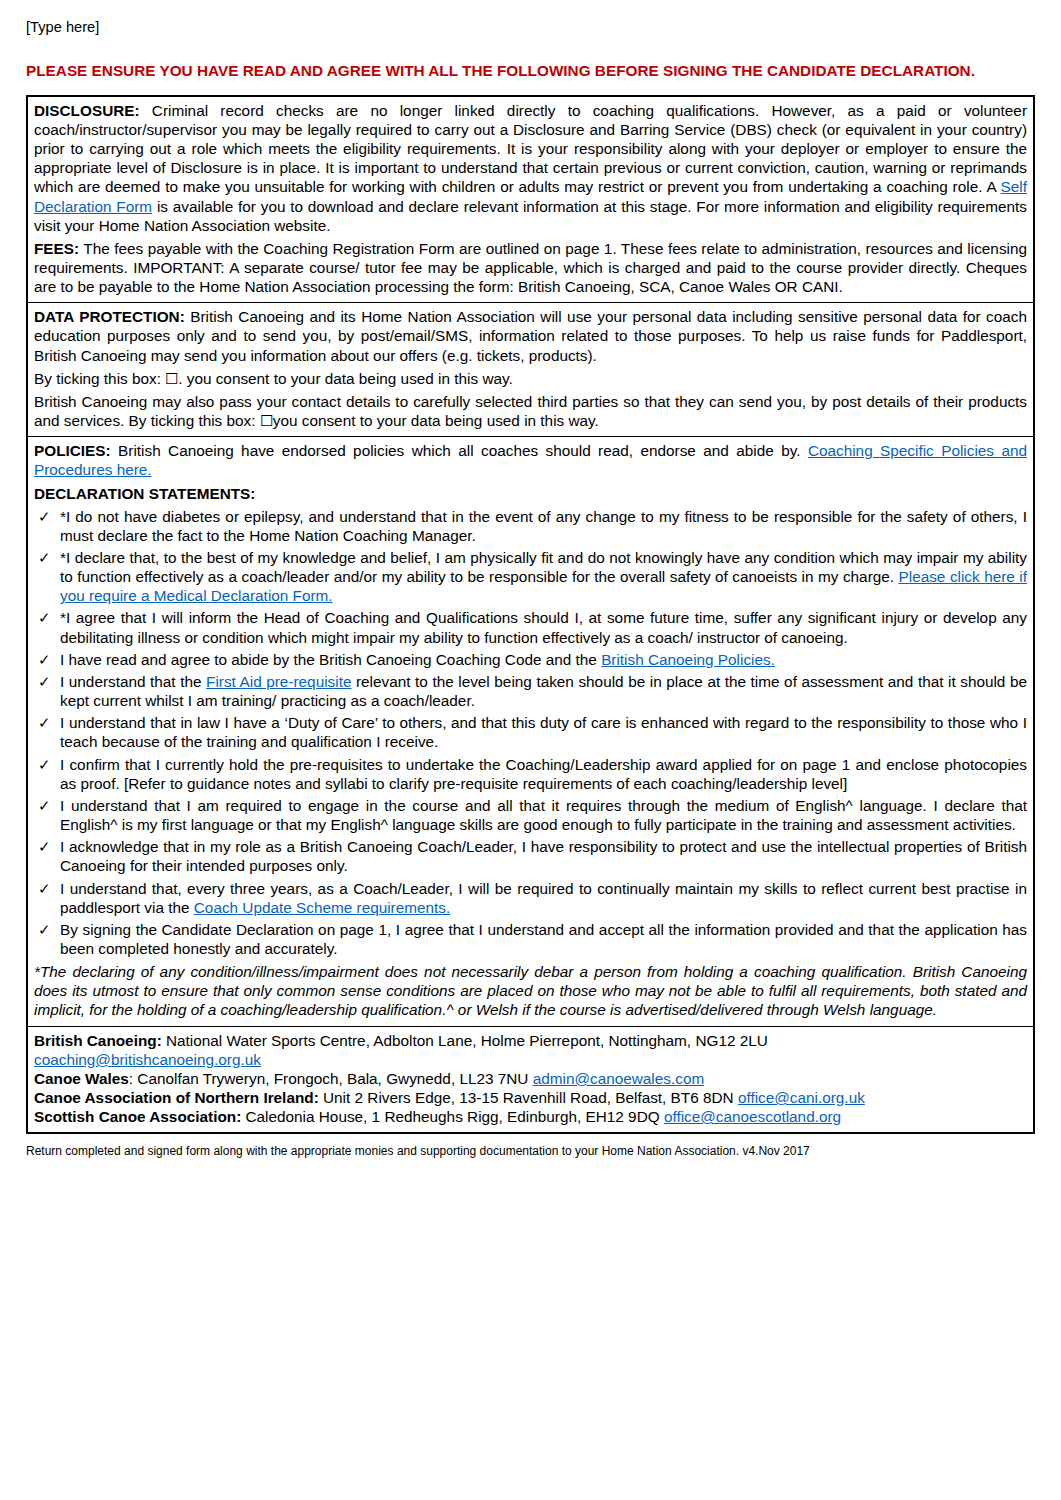[Type here]
PLEASE ENSURE YOU HAVE READ AND AGREE WITH ALL THE FOLLOWING BEFORE SIGNING THE CANDIDATE DECLARATION.
| DISCLOSURE: Criminal record checks are no longer linked directly to coaching qualifications. However, as a paid or volunteer coach/instructor/supervisor you may be legally required to carry out a Disclosure and Barring Service (DBS) check (or equivalent in your country) prior to carrying out a role which meets the eligibility requirements. It is your responsibility along with your deployer or employer to ensure the appropriate level of Disclosure is in place. It is important to understand that certain previous or current conviction, caution, warning or reprimands which are deemed to make you unsuitable for working with children or adults may restrict or prevent you from undertaking a coaching role. A Self Declaration Form is available for you to download and declare relevant information at this stage. For more information and eligibility requirements visit your Home Nation Association website. FEES: The fees payable with the Coaching Registration Form are outlined on page 1. These fees relate to administration, resources and licensing requirements. IMPORTANT: A separate course/ tutor fee may be applicable, which is charged and paid to the course provider directly. Cheques are to be payable to the Home Nation Association processing the form: British Canoeing, SCA, Canoe Wales OR CANI. |
| DATA PROTECTION: British Canoeing and its Home Nation Association will use your personal data including sensitive personal data for coach education purposes only and to send you, by post/email/SMS, information related to those purposes. To help us raise funds for Paddlesport, British Canoeing may send you information about our offers (e.g. tickets, products). By ticking this box: ☐ . you consent to your data being used in this way. British Canoeing may also pass your contact details to carefully selected third parties so that they can send you, by post details of their products and services. By ticking this box: ☐ you consent to your data being used in this way. |
| POLICIES: British Canoeing have endorsed policies which all coaches should read, endorse and abide by. Coaching Specific Policies and Procedures here. DECLARATION STATEMENTS: *I do not have diabetes or epilepsy, and understand that in the event of any change to my fitness to be responsible for the safety of others, I must declare the fact to the Home Nation Coaching Manager. *I declare that, to the best of my knowledge and belief, I am physically fit and do not knowingly have any condition which may impair my ability to function effectively as a coach/leader and/or my ability to be responsible for the overall safety of canoeists in my charge. Please click here if you require a Medical Declaration Form. *I agree that I will inform the Head of Coaching and Qualifications should I, at some future time, suffer any significant injury or develop any debilitating illness or condition which might impair my ability to function effectively as a coach/ instructor of canoeing. I have read and agree to abide by the British Canoeing Coaching Code and the British Canoeing Policies. I understand that the First Aid pre-requisite relevant to the level being taken should be in place at the time of assessment and that it should be kept current whilst I am training/ practicing as a coach/leader. I understand that in law I have a ‘Duty of Care’ to others, and that this duty of care is enhanced with regard to the responsibility to those who I teach because of the training and qualification I receive. I confirm that I currently hold the pre-requisites to undertake the Coaching/Leadership award applied for on page 1 and enclose photocopies as proof. [Refer to guidance notes and syllabi to clarify pre-requisite requirements of each coaching/leadership level] I understand that I am required to engage in the course and all that it requires through the medium of English^ language. I declare that English^ is my first language or that my English^ language skills are good enough to fully participate in the training and assessment activities. I acknowledge that in my role as a British Canoeing Coach/Leader, I have responsibility to protect and use the intellectual properties of British Canoeing for their intended purposes only. I understand that, every three years, as a Coach/Leader, I will be required to continually maintain my skills to reflect current best practise in paddlesport via the Coach Update Scheme requirements. By signing the Candidate Declaration on page 1, I agree that I understand and accept all the information provided and that the application has been completed honestly and accurately. * The declaring of any condition/illness/impairment does not necessarily debar a person from holding a coaching qualification. British Canoeing does its utmost to ensure that only common sense conditions are placed on those who may not be able to fulfil all requirements, both stated and implicit, for the holding of a coaching/leadership qualification.^ or Welsh if the course is advertised/delivered through Welsh language. |
| British Canoeing: National Water Sports Centre, Adbolton Lane, Holme Pierrepont, Nottingham, NG12 2LU coaching@britishcanoeing.org.uk Canoe Wales : Canolfan Tryweryn, Frongoch, Bala, Gwynedd, LL23 7NU admin@canoewales.com Canoe Association of Northern Ireland: Unit 2 Rivers Edge, 13-15 Ravenhill Road, Belfast, BT6 8DN office@cani.org.uk Scottish Canoe Association: Caledonia House, 1 Redheughs Rigg, Edinburgh, EH12 9DQ office@canoescotland.org |
Return completed and signed form along with the appropriate monies and supporting documentation to your Home Nation Association. v4.Nov 2017